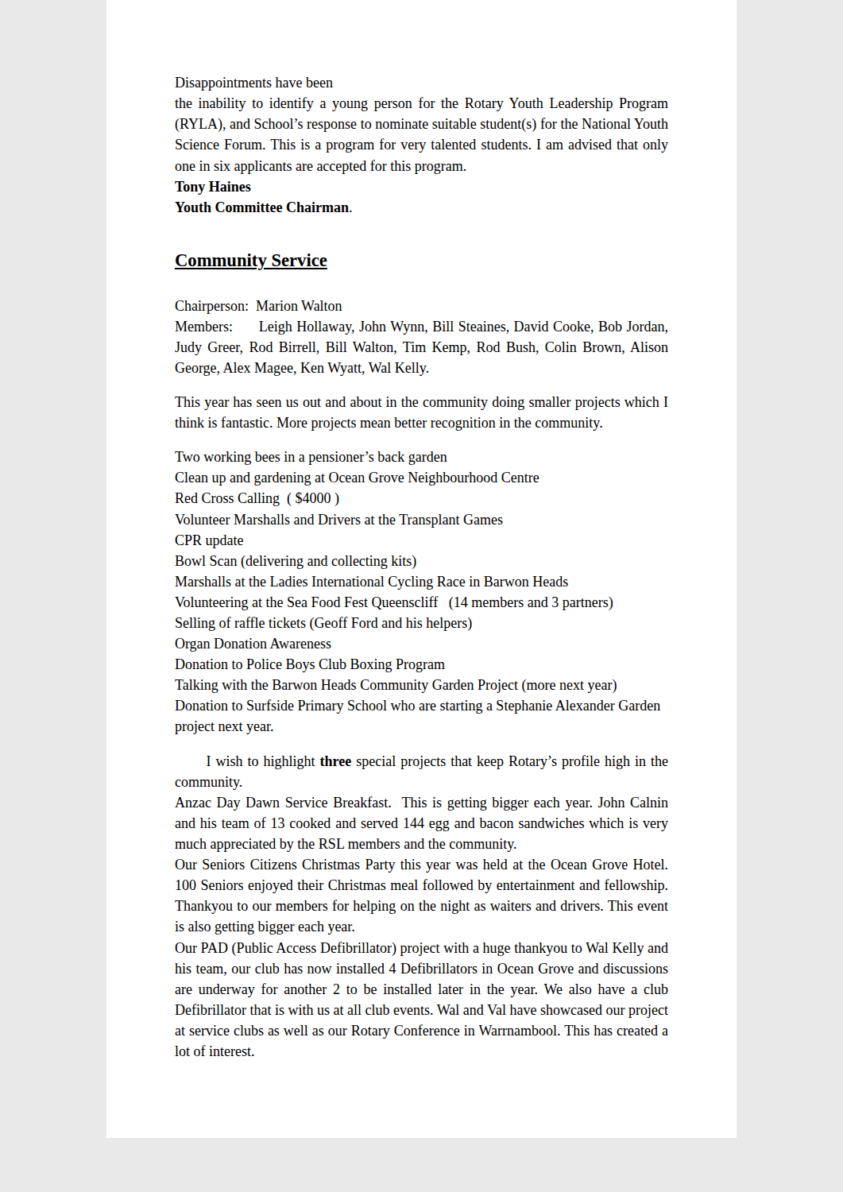Disappointments have been
the inability to identify a young person for the Rotary Youth Leadership Program (RYLA), and School’s response to nominate suitable student(s) for the National Youth Science Forum. This is a program for very talented students. I am advised that only one in six applicants are accepted for this program.
Tony Haines
Youth Committee Chairman.
Community Service
Chairperson: Marion Walton
Members: Leigh Hollaway, John Wynn, Bill Steaines, David Cooke, Bob Jordan, Judy Greer, Rod Birrell, Bill Walton, Tim Kemp, Rod Bush, Colin Brown, Alison George, Alex Magee, Ken Wyatt, Wal Kelly.
This year has seen us out and about in the community doing smaller projects which I think is fantastic. More projects mean better recognition in the community.
Two working bees in a pensioner’s back garden
Clean up and gardening at Ocean Grove Neighbourhood Centre
Red Cross Calling ( $4000 )
Volunteer Marshalls and Drivers at the Transplant Games
CPR update
Bowl Scan (delivering and collecting kits)
Marshalls at the Ladies International Cycling Race in Barwon Heads
Volunteering at the Sea Food Fest Queenscliff (14 members and 3 partners)
Selling of raffle tickets (Geoff Ford and his helpers)
Organ Donation Awareness
Donation to Police Boys Club Boxing Program
Talking with the Barwon Heads Community Garden Project (more next year)
Donation to Surfside Primary School who are starting a Stephanie Alexander Garden project next year.
I wish to highlight three special projects that keep Rotary’s profile high in the community.
Anzac Day Dawn Service Breakfast. This is getting bigger each year. John Calnin and his team of 13 cooked and served 144 egg and bacon sandwiches which is very much appreciated by the RSL members and the community.
Our Seniors Citizens Christmas Party this year was held at the Ocean Grove Hotel. 100 Seniors enjoyed their Christmas meal followed by entertainment and fellowship. Thankyou to our members for helping on the night as waiters and drivers. This event is also getting bigger each year.
Our PAD (Public Access Defibrillator) project with a huge thankyou to Wal Kelly and his team, our club has now installed 4 Defibrillators in Ocean Grove and discussions are underway for another 2 to be installed later in the year. We also have a club Defibrillator that is with us at all club events. Wal and Val have showcased our project at service clubs as well as our Rotary Conference in Warrnambool. This has created a lot of interest.